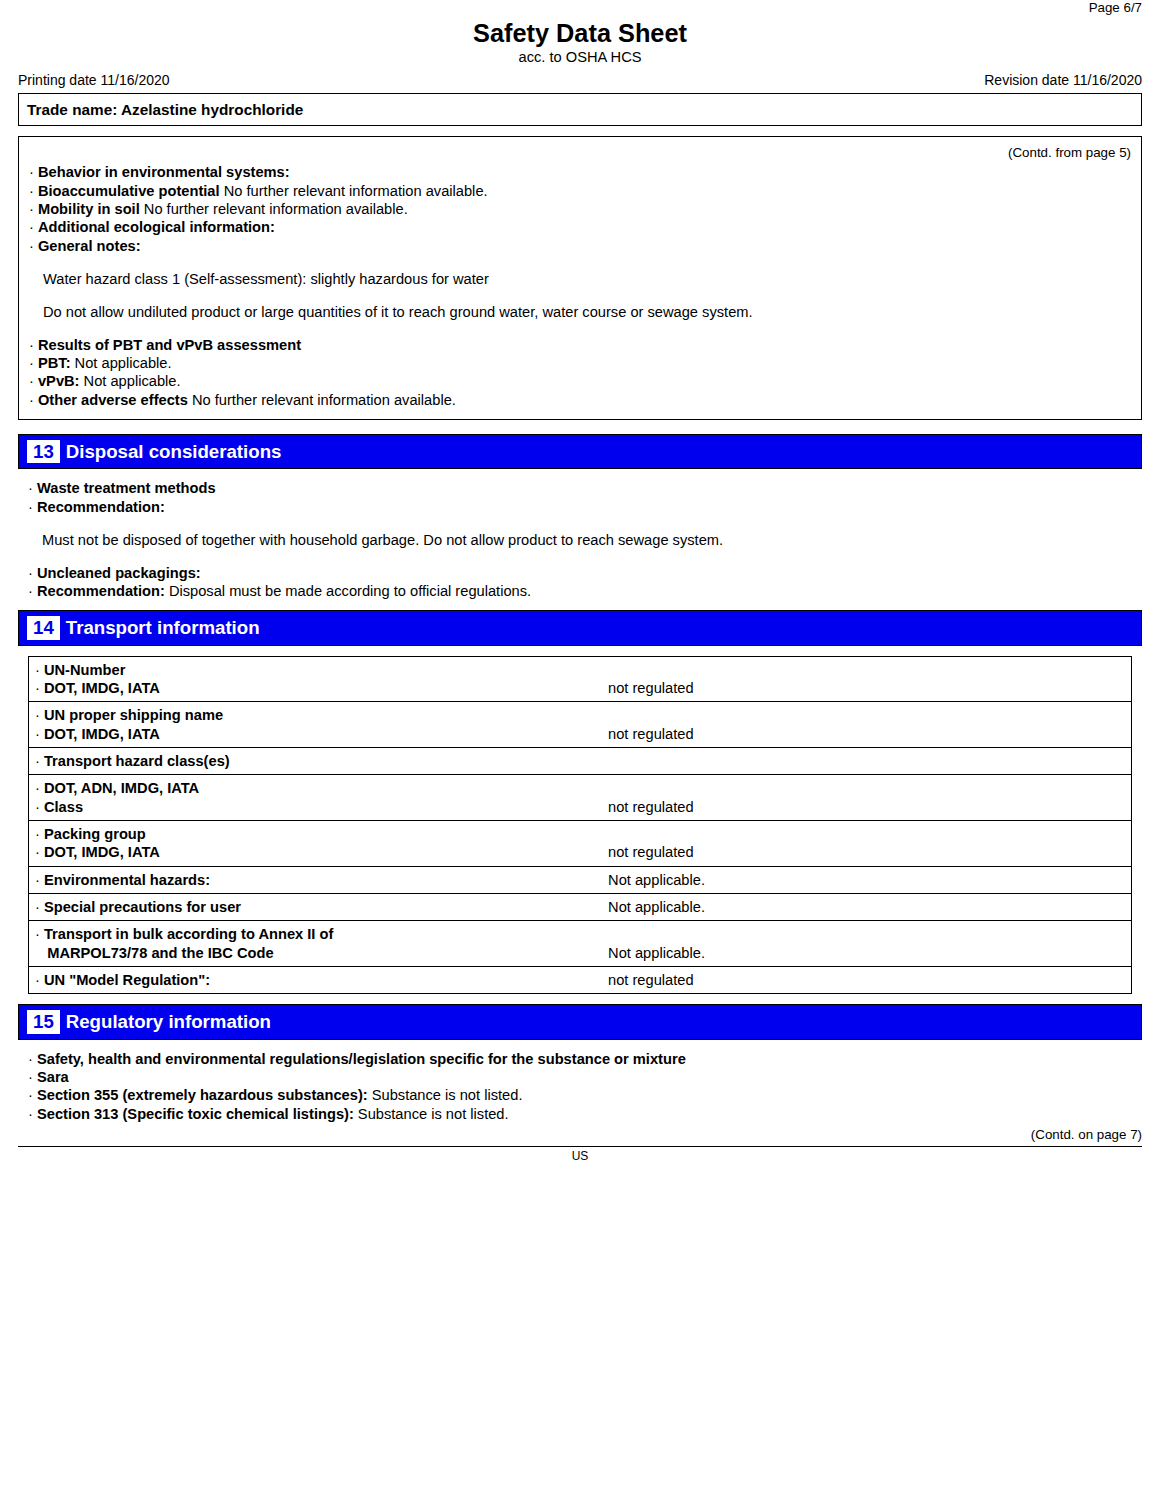Page 6/7
Safety Data Sheet
acc. to OSHA HCS
Printing date 11/16/2020 Revision date 11/16/2020
Trade name: Azelastine hydrochloride
(Contd. from page 5)
· Behavior in environmental systems:
· Bioaccumulative potential No further relevant information available.
· Mobility in soil No further relevant information available.
· Additional ecological information:
· General notes:
Water hazard class 1 (Self-assessment): slightly hazardous for water
Do not allow undiluted product or large quantities of it to reach ground water, water course or sewage system.
· Results of PBT and vPvB assessment
· PBT: Not applicable.
· vPvB: Not applicable.
· Other adverse effects No further relevant information available.
13 Disposal considerations
· Waste treatment methods
· Recommendation:
Must not be disposed of together with household garbage. Do not allow product to reach sewage system.
· Uncleaned packagings:
· Recommendation: Disposal must be made according to official regulations.
14 Transport information
| · UN-Number · DOT, IMDG, IATA | not regulated |
| · UN proper shipping name · DOT, IMDG, IATA | not regulated |
| · Transport hazard class(es) | |
| · DOT, ADN, IMDG, IATA · Class | not regulated |
| · Packing group · DOT, IMDG, IATA | not regulated |
| · Environmental hazards: | Not applicable. |
| · Special precautions for user | Not applicable. |
| · Transport in bulk according to Annex II of MARPOL73/78 and the IBC Code | Not applicable. |
| · UN "Model Regulation": | not regulated |
15 Regulatory information
· Safety, health and environmental regulations/legislation specific for the substance or mixture
· Sara
· Section 355 (extremely hazardous substances): Substance is not listed.
· Section 313 (Specific toxic chemical listings): Substance is not listed.
(Contd. on page 7)
US